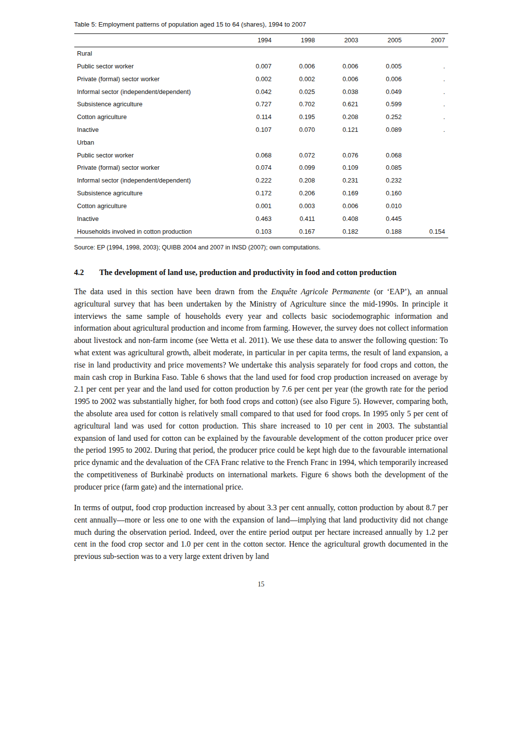Table 5: Employment patterns of population aged 15 to 64 (shares), 1994 to 2007
| | 1994 | 1998 | 2003 | 2005 | 2007 |
| --- | --- | --- | --- | --- | --- |
| Rural | | | | | |
| Public sector worker | 0.007 | 0.006 | 0.006 | 0.005 | . |
| Private (formal) sector worker | 0.002 | 0.002 | 0.006 | 0.006 | . |
| Informal sector (independent/dependent) | 0.042 | 0.025 | 0.038 | 0.049 | . |
| Subsistence agriculture | 0.727 | 0.702 | 0.621 | 0.599 | . |
| Cotton agriculture | 0.114 | 0.195 | 0.208 | 0.252 | . |
| Inactive | 0.107 | 0.070 | 0.121 | 0.089 | . |
| Urban | | | | | |
| Public sector worker | 0.068 | 0.072 | 0.076 | 0.068 | |
| Private (formal) sector worker | 0.074 | 0.099 | 0.109 | 0.085 | |
| Informal sector (independent/dependent) | 0.222 | 0.208 | 0.231 | 0.232 | |
| Subsistence agriculture | 0.172 | 0.206 | 0.169 | 0.160 | |
| Cotton agriculture | 0.001 | 0.003 | 0.006 | 0.010 | |
| Inactive | 0.463 | 0.411 | 0.408 | 0.445 | |
| Households involved in cotton production | 0.103 | 0.167 | 0.182 | 0.188 | 0.154 |
Source: EP (1994, 1998, 2003); QUIBB 2004 and 2007 in INSD (2007); own computations.
4.2 The development of land use, production and productivity in food and cotton production
The data used in this section have been drawn from the Enquête Agricole Permanente (or ‘EAP’), an annual agricultural survey that has been undertaken by the Ministry of Agriculture since the mid-1990s. In principle it interviews the same sample of households every year and collects basic sociodemographic information and information about agricultural production and income from farming. However, the survey does not collect information about livestock and non-farm income (see Wetta et al. 2011). We use these data to answer the following question: To what extent was agricultural growth, albeit moderate, in particular in per capita terms, the result of land expansion, a rise in land productivity and price movements? We undertake this analysis separately for food crops and cotton, the main cash crop in Burkina Faso. Table 6 shows that the land used for food crop production increased on average by 2.1 per cent per year and the land used for cotton production by 7.6 per cent per year (the growth rate for the period 1995 to 2002 was substantially higher, for both food crops and cotton) (see also Figure 5). However, comparing both, the absolute area used for cotton is relatively small compared to that used for food crops. In 1995 only 5 per cent of agricultural land was used for cotton production. This share increased to 10 per cent in 2003. The substantial expansion of land used for cotton can be explained by the favourable development of the cotton producer price over the period 1995 to 2002. During that period, the producer price could be kept high due to the favourable international price dynamic and the devaluation of the CFA Franc relative to the French Franc in 1994, which temporarily increased the competitiveness of Burkinabè products on international markets. Figure 6 shows both the development of the producer price (farm gate) and the international price.
In terms of output, food crop production increased by about 3.3 per cent annually, cotton production by about 8.7 per cent annually—more or less one to one with the expansion of land—implying that land productivity did not change much during the observation period. Indeed, over the entire period output per hectare increased annually by 1.2 per cent in the food crop sector and 1.0 per cent in the cotton sector. Hence the agricultural growth documented in the previous sub-section was to a very large extent driven by land
15